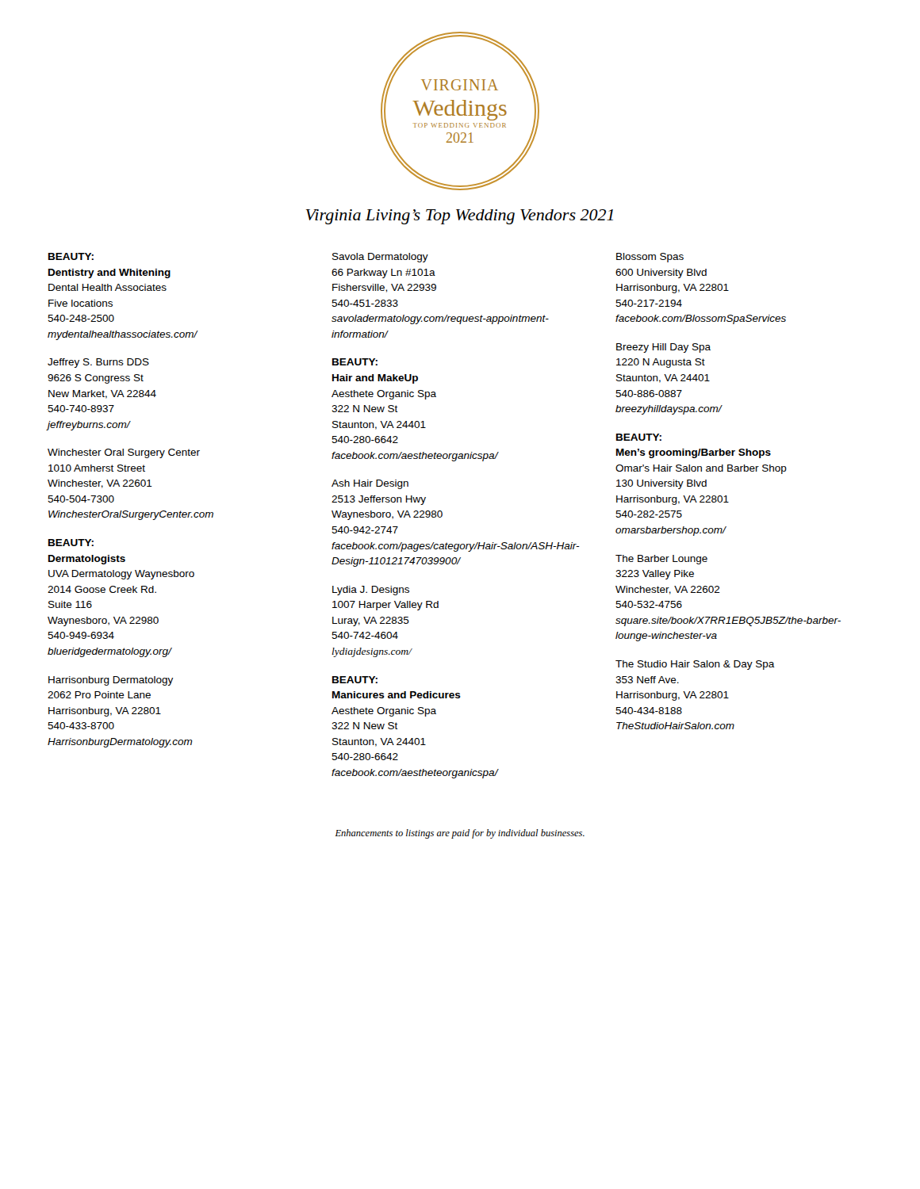VIRGINIA Weddings TOP WEDDING VENDOR 2021
Virginia Living’s Top Wedding Vendors 2021
BEAUTY:
Dentistry and Whitening
Dental Health Associates
Five locations
540-248-2500
mydentalhealthassociates.com/
Jeffrey S. Burns DDS
9626 S Congress St
New Market, VA 22844
540-740-8937
jeffreyburns.com/
Winchester Oral Surgery Center
1010 Amherst Street
Winchester, VA 22601
540-504-7300
WinchesterOralSurgeryCenter.com
BEAUTY:
Dermatologists
UVA Dermatology Waynesboro
2014 Goose Creek Rd.
Suite 116
Waynesboro, VA 22980
540-949-6934
blueridgedermatology.org/
Harrisonburg Dermatology
2062 Pro Pointe Lane
Harrisonburg, VA 22801
540-433-8700
HarrisonburgDermatology.com
Savola Dermatology
66 Parkway Ln #101a
Fishersville, VA 22939
540-451-2833
savoladermatology.com/request-appointment-information/
BEAUTY:
Hair and MakeUp
Aesthete Organic Spa
322 N New St
Staunton, VA 24401
540-280-6642
facebook.com/aestheteorganicspa/
Ash Hair Design
2513 Jefferson Hwy
Waynesboro, VA 22980
540-942-2747
facebook.com/pages/category/Hair-Salon/ASH-Hair-Design-110121747039900/
Lydia J. Designs
1007 Harper Valley Rd
Luray, VA 22835
540-742-4604
lydiajdesigns.com/
BEAUTY:
Manicures and Pedicures
Aesthete Organic Spa
322 N New St
Staunton, VA 24401
540-280-6642
facebook.com/aestheteorganicspa/
Blossom Spas
600 University Blvd
Harrisonburg, VA 22801
540-217-2194
facebook.com/BlossomSpaServices
Breezy Hill Day Spa
1220 N Augusta St
Staunton, VA 24401
540-886-0887
breezyhilldayspa.com/
BEAUTY:
Men’s grooming/Barber Shops
Omar's Hair Salon and Barber Shop
130 University Blvd
Harrisonburg, VA 22801
540-282-2575
omarsbarbershop.com/
The Barber Lounge
3223 Valley Pike
Winchester, VA 22602
540-532-4756
square.site/book/X7RR1EBQ5JB5Z/the-barber-lounge-winchester-va
The Studio Hair Salon & Day Spa
353 Neff Ave.
Harrisonburg, VA 22801
540-434-8188
TheStudioHairSalon.com
Enhancements to listings are paid for by individual businesses.